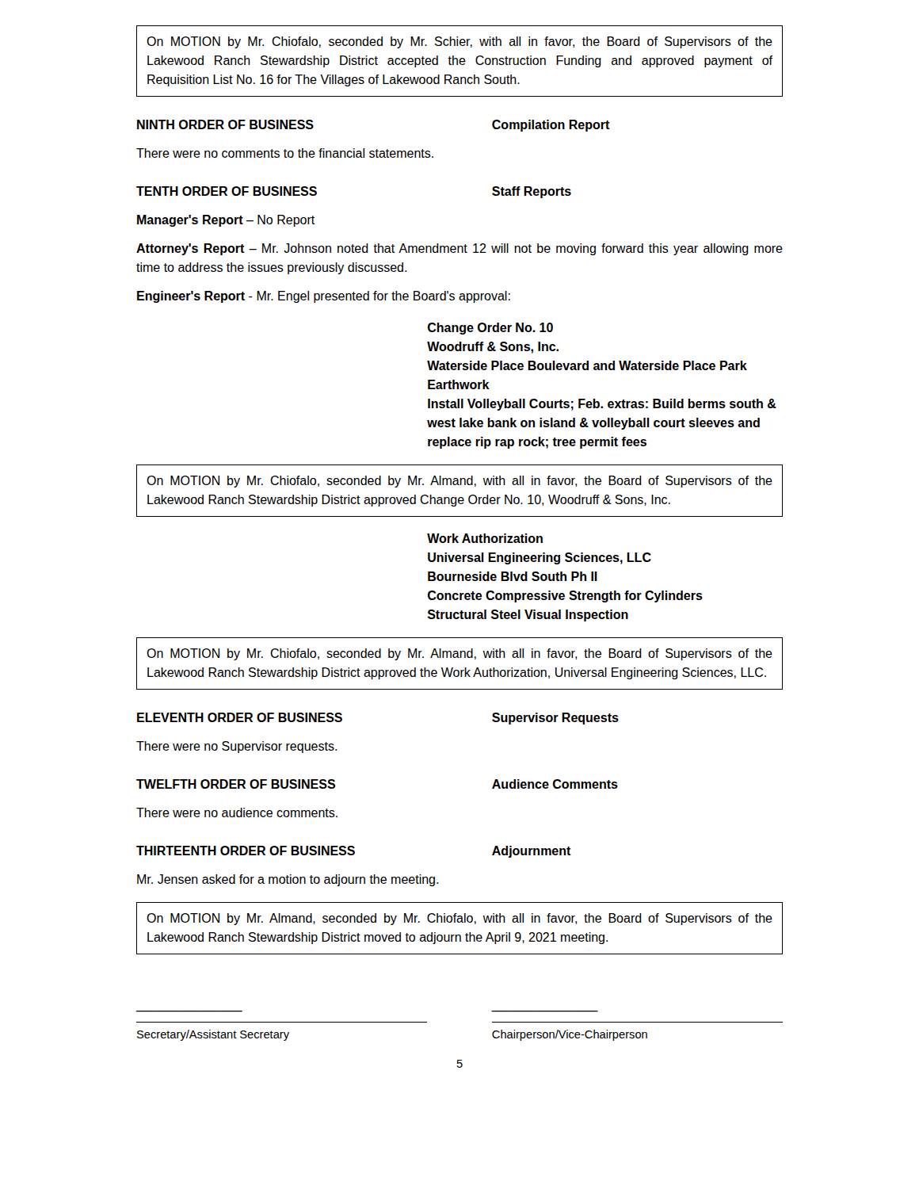On MOTION by Mr. Chiofalo, seconded by Mr. Schier, with all in favor, the Board of Supervisors of the Lakewood Ranch Stewardship District accepted the Construction Funding and approved payment of Requisition List No. 16 for The Villages of Lakewood Ranch South.
NINTH ORDER OF BUSINESS Compilation Report
There were no comments to the financial statements.
TENTH ORDER OF BUSINESS Staff Reports
Manager's Report – No Report
Attorney's Report – Mr. Johnson noted that Amendment 12 will not be moving forward this year allowing more time to address the issues previously discussed.
Engineer's Report - Mr. Engel presented for the Board's approval:
Change Order No. 10
Woodruff & Sons, Inc.
Waterside Place Boulevard and Waterside Place Park Earthwork
Install Volleyball Courts; Feb. extras: Build berms south & west lake bank on island & volleyball court sleeves and replace rip rap rock; tree permit fees
On MOTION by Mr. Chiofalo, seconded by Mr. Almand, with all in favor, the Board of Supervisors of the Lakewood Ranch Stewardship District approved Change Order No. 10, Woodruff & Sons, Inc.
Work Authorization
Universal Engineering Sciences, LLC
Bourneside Blvd South Ph II
Concrete Compressive Strength for Cylinders
Structural Steel Visual Inspection
On MOTION by Mr. Chiofalo, seconded by Mr. Almand, with all in favor, the Board of Supervisors of the Lakewood Ranch Stewardship District approved the Work Authorization, Universal Engineering Sciences, LLC.
ELEVENTH ORDER OF BUSINESS Supervisor Requests
There were no Supervisor requests.
TWELFTH ORDER OF BUSINESS Audience Comments
There were no audience comments.
THIRTEENTH ORDER OF BUSINESS Adjournment
Mr. Jensen asked for a motion to adjourn the meeting.
On MOTION by Mr. Almand, seconded by Mr. Chiofalo, with all in favor, the Board of Supervisors of the Lakewood Ranch Stewardship District moved to adjourn the April 9, 2021 meeting.
—————
Secretary/Assistant Secretary
—————
Chairperson/Vice-Chairperson
5